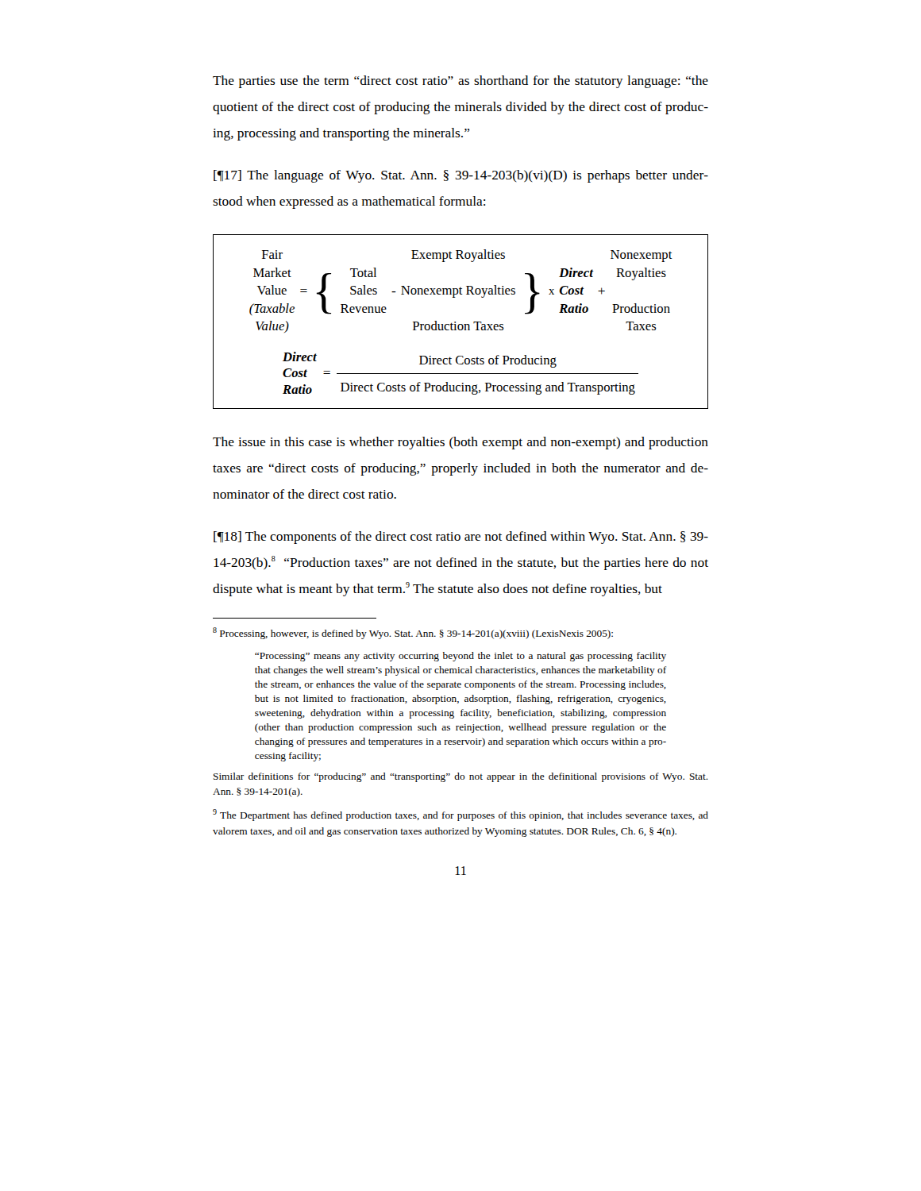The parties use the term “direct cost ratio” as shorthand for the statutory language: “the quotient of the direct cost of producing the minerals divided by the direct cost of producing, processing and transporting the minerals.”
[¶17] The language of Wyo. Stat. Ann. § 39-14-203(b)(vi)(D) is perhaps better understood when expressed as a mathematical formula:
| Fair Market Value (Taxable Value) | = | { | Total Sales Revenue | - | Exempt Royalties Nonexempt Royalties Production Taxes | } | x | Direct Cost Ratio | + | Nonexempt Royalties Production Taxes |
| Direct Cost Ratio | = | Direct Costs of Producing Direct Costs of Producing, Processing and Transporting |
The issue in this case is whether royalties (both exempt and non-exempt) and production taxes are “direct costs of producing,” properly included in both the numerator and denominator of the direct cost ratio.
[¶18] The components of the direct cost ratio are not defined within Wyo. Stat. Ann. § 39-14-203(b).8 “Production taxes” are not defined in the statute, but the parties here do not dispute what is meant by that term.9 The statute also does not define royalties, but
8 Processing, however, is defined by Wyo. Stat. Ann. § 39-14-201(a)(xviii) (LexisNexis 2005):
“Processing” means any activity occurring beyond the inlet to a natural gas processing facility that changes the well stream’s physical or chemical characteristics, enhances the marketability of the stream, or enhances the value of the separate components of the stream. Processing includes, but is not limited to fractionation, absorption, adsorption, flashing, refrigeration, cryogenics, sweetening, dehydration within a processing facility, beneficiation, stabilizing, compression (other than production compression such as reinjection, wellhead pressure regulation or the changing of pressures and temperatures in a reservoir) and separation which occurs within a processing facility;
Similar definitions for “producing” and “transporting” do not appear in the definitional provisions of Wyo. Stat. Ann. § 39-14-201(a).
9 The Department has defined production taxes, and for purposes of this opinion, that includes severance taxes, ad valorem taxes, and oil and gas conservation taxes authorized by Wyoming statutes. DOR Rules, Ch. 6, § 4(n).
11